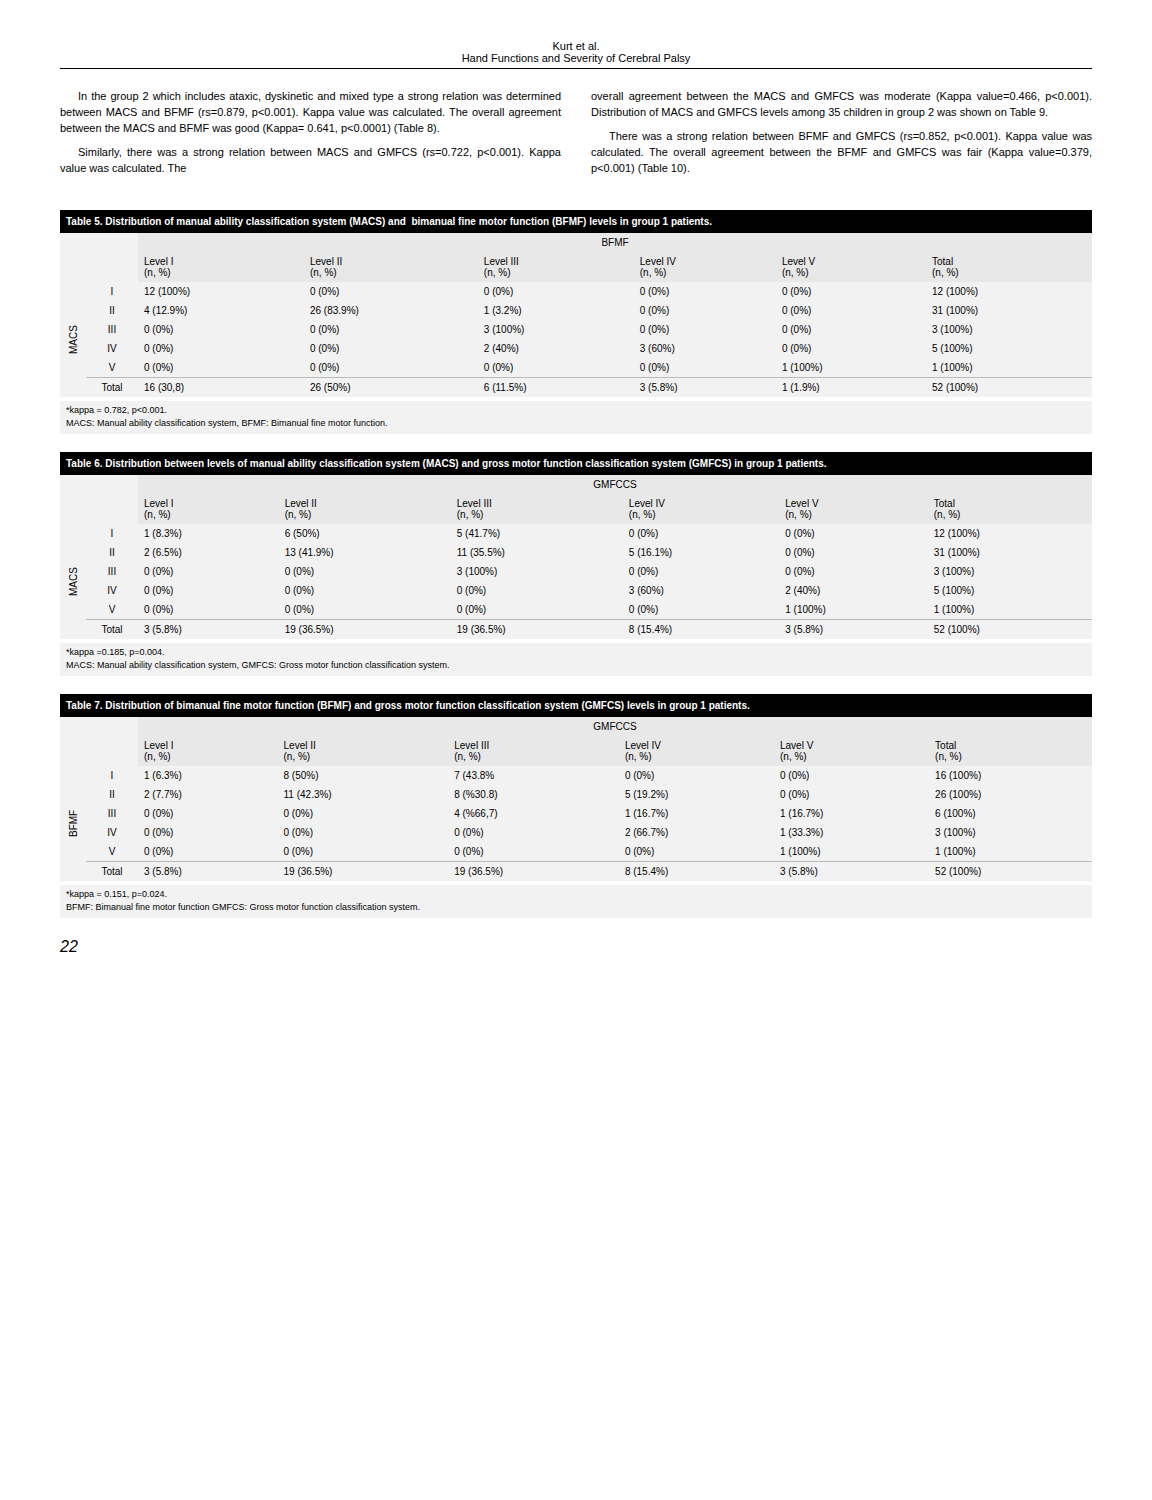Kurt et al. Hand Functions and Severity of Cerebral Palsy
In the group 2 which includes ataxic, dyskinetic and mixed type a strong relation was determined between MACS and BFMF (rs=0.879, p<0.001). Kappa value was calculated. The overall agreement between the MACS and BFMF was good (Kappa= 0.641, p<0.0001) (Table 8).
Similarly, there was a strong relation between MACS and GMFCS (rs=0.722, p<0.001). Kappa value was calculated. The
overall agreement between the MACS and GMFCS was moderate (Kappa value=0.466, p<0.001). Distribution of MACS and GMFCS levels among 35 children in group 2 was shown on Table 9.
There was a strong relation between BFMF and GMFCS (rs=0.852, p<0.001). Kappa value was calculated. The overall agreement between the BFMF and GMFCS was fair (Kappa value=0.379, p<0.001) (Table 10).
Table 5. Distribution of manual ability classification system (MACS) and bimanual fine motor function (BFMF) levels in group 1 patients.
| | BFMF |
| --- | --- |
| | Level I (n, %) | Level II (n, %) | Level III (n, %) | Level IV (n, %) | Level V (n, %) | Total (n, %) |
| MACS | I | 12 (100%) | 0 (0%) | 0 (0%) | 0 (0%) | 0 (0%) | 12 (100%) |
| II | 4 (12.9%) | 26 (83.9%) | 1 (3.2%) | 0 (0%) | 0 (0%) | 31 (100%) |
| III | 0 (0%) | 0 (0%) | 3 (100%) | 0 (0%) | 0 (0%) | 3 (100%) |
| IV | 0 (0%) | 0 (0%) | 2 (40%) | 3 (60%) | 0 (0%) | 5 (100%) |
| V | 0 (0%) | 0 (0%) | 0 (0%) | 0 (0%) | 1 (100%) | 1 (100%) |
| Total | 16 (30,8) | 26 (50%) | 6 (11.5%) | 3 (5.8%) | 1 (1.9%) | 52 (100%) |
*kappa = 0.782, p<0.001.
MACS: Manual ability classification system, BFMF: Bimanual fine motor function.
Table 6. Distribution between levels of manual ability classification system (MACS) and gross motor function classification system (GMFCS) in group 1 patients.
| | GMFCCS |
| --- | --- |
| | Level I (n, %) | Level II (n, %) | Level III (n, %) | Level IV (n, %) | Level V (n, %) | Total (n, %) |
| MACS | I | 1 (8.3%) | 6 (50%) | 5 (41.7%) | 0 (0%) | 0 (0%) | 12 (100%) |
| II | 2 (6.5%) | 13 (41.9%) | 11 (35.5%) | 5 (16.1%) | 0 (0%) | 31 (100%) |
| III | 0 (0%) | 0 (0%) | 3 (100%) | 0 (0%) | 0 (0%) | 3 (100%) |
| IV | 0 (0%) | 0 (0%) | 0 (0%) | 3 (60%) | 2 (40%) | 5 (100%) |
| V | 0 (0%) | 0 (0%) | 0 (0%) | 0 (0%) | 1 (100%) | 1 (100%) |
| Total | 3 (5.8%) | 19 (36.5%) | 19 (36.5%) | 8 (15.4%) | 3 (5.8%) | 52 (100%) |
*kappa =0.185, p=0.004.
MACS: Manual ability classification system, GMFCS: Gross motor function classification system.
Table 7. Distribution of bimanual fine motor function (BFMF) and gross motor function classification system (GMFCS) levels in group 1 patients.
| | GMFCCS |
| --- | --- |
| | Level I (n, %) | Level II (n, %) | Level III (n, %) | Level IV (n, %) | Lavel V (n, %) | Total (n, %) |
| BFMF | I | 1 (6.3%) | 8 (50%) | 7 (43.8% | 0 (0%) | 0 (0%) | 16 (100%) |
| II | 2 (7.7%) | 11 (42.3%) | 8 (%30.8) | 5 (19.2%) | 0 (0%) | 26 (100%) |
| III | 0 (0%) | 0 (0%) | 4 (%66,7) | 1 (16.7%) | 1 (16.7%) | 6 (100%) |
| IV | 0 (0%) | 0 (0%) | 0 (0%) | 2 (66.7%) | 1 (33.3%) | 3 (100%) |
| V | 0 (0%) | 0 (0%) | 0 (0%) | 0 (0%) | 1 (100%) | 1 (100%) |
| Total | 3 (5.8%) | 19 (36.5%) | 19 (36.5%) | 8 (15.4%) | 3 (5.8%) | 52 (100%) |
*kappa = 0.151, p=0.024.
BFMF: Bimanual fine motor function GMFCS: Gross motor function classification system.
22